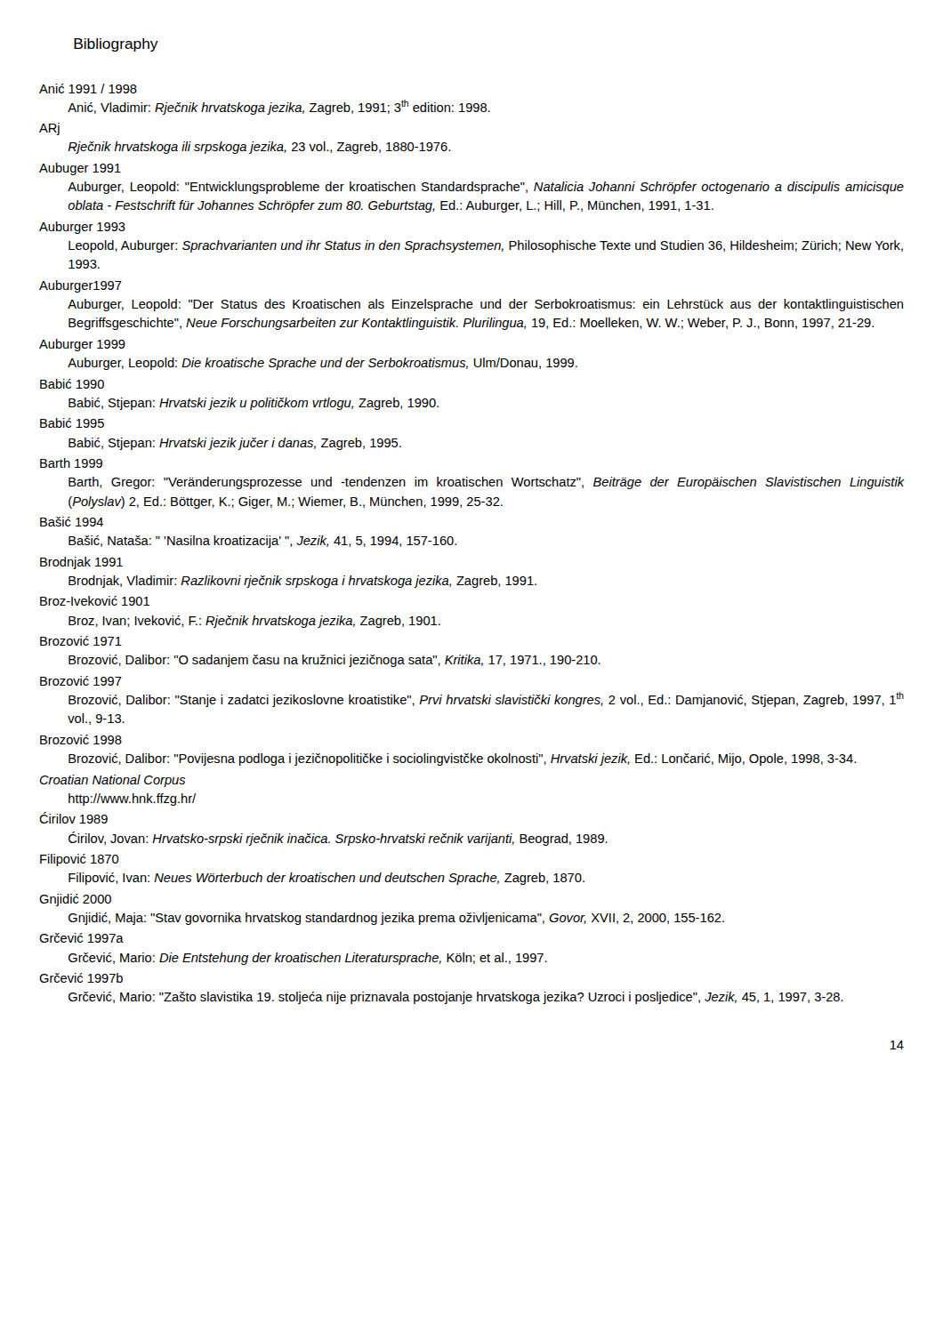Bibliography
Anić 1991 / 1998
Anić, Vladimir: Rječnik hrvatskoga jezika, Zagreb, 1991; 3th edition: 1998.
ARj
Rječnik hrvatskoga ili srpskoga jezika, 23 vol., Zagreb, 1880-1976.
Aubuger 1991
Auburger, Leopold: "Entwicklungsprobleme der kroatischen Standardsprache", Natalicia Johanni Schröpfer octogenario a discipulis amicisque oblata - Festschrift für Johannes Schröpfer zum 80. Geburtstag, Ed.: Auburger, L.; Hill, P., München, 1991, 1-31.
Auburger 1993
Leopold, Auburger: Sprachvarianten und ihr Status in den Sprachsystemen, Philosophische Texte und Studien 36, Hildesheim; Zürich; New York, 1993.
Auburger1997
Auburger, Leopold: "Der Status des Kroatischen als Einzelsprache und der Serbokroatismus: ein Lehrstück aus der kontaktlinguistischen Begriffsgeschichte", Neue Forschungsarbeiten zur Kontaktlinguistik. Plurilingua, 19, Ed.: Moelleken, W. W.; Weber, P. J., Bonn, 1997, 21-29.
Auburger 1999
Auburger, Leopold: Die kroatische Sprache und der Serbokroatismus, Ulm/Donau, 1999.
Babić 1990
Babić, Stjepan: Hrvatski jezik u političkom vrtlogu, Zagreb, 1990.
Babić 1995
Babić, Stjepan: Hrvatski jezik jučer i danas, Zagreb, 1995.
Barth 1999
Barth, Gregor: "Veränderungsprozesse und -tendenzen im kroatischen Wortschatz", Beiträge der Europäischen Slavistischen Linguistik (Polyslav) 2, Ed.: Böttger, K.; Giger, M.; Wiemer, B., München, 1999, 25-32.
Bašić 1994
Bašić, Nataša: " 'Nasilna kroatizacija' ", Jezik, 41, 5, 1994, 157-160.
Brodnjak 1991
Brodnjak, Vladimir: Razlikovni rječnik srpskoga i hrvatskoga jezika, Zagreb, 1991.
Broz-Iveković 1901
Broz, Ivan; Iveković, F.: Rječnik hrvatskoga jezika, Zagreb, 1901.
Brozović 1971
Brozović, Dalibor: "O sadanjem času na kružnici jezičnoga sata", Kritika, 17, 1971., 190-210.
Brozović 1997
Brozović, Dalibor: "Stanje i zadatci jezikoslovne kroatistike", Prvi hrvatski slavistički kongres, 2 vol., Ed.: Damjanović, Stjepan, Zagreb, 1997, 1th vol., 9-13.
Brozović 1998
Brozović, Dalibor: "Povijesna podloga i jezičnopolitičke i sociolingvistčke okolnosti", Hrvatski jezik, Ed.: Lončarić, Mijo, Opole, 1998, 3-34.
Croatian National Corpus
http://www.hnk.ffzg.hr/
Ćirilov 1989
Ćirilov, Jovan: Hrvatsko-srpski rječnik inačica. Srpsko-hrvatski rečnik varijanti, Beograd, 1989.
Filipović 1870
Filipović, Ivan: Neues Wörterbuch der kroatischen und deutschen Sprache, Zagreb, 1870.
Gnjidić 2000
Gnjidić, Maja: "Stav govornika hrvatskog standardnog jezika prema oživljenicama", Govor, XVII, 2, 2000, 155-162.
Grčević 1997a
Grčević, Mario: Die Entstehung der kroatischen Literatursprache, Köln; et al., 1997.
Grčević 1997b
Grčević, Mario: "Zašto slavistika 19. stoljeća nije priznavala postojanje hrvatskoga jezika? Uzroci i posljedice", Jezik, 45, 1, 1997, 3-28.
14